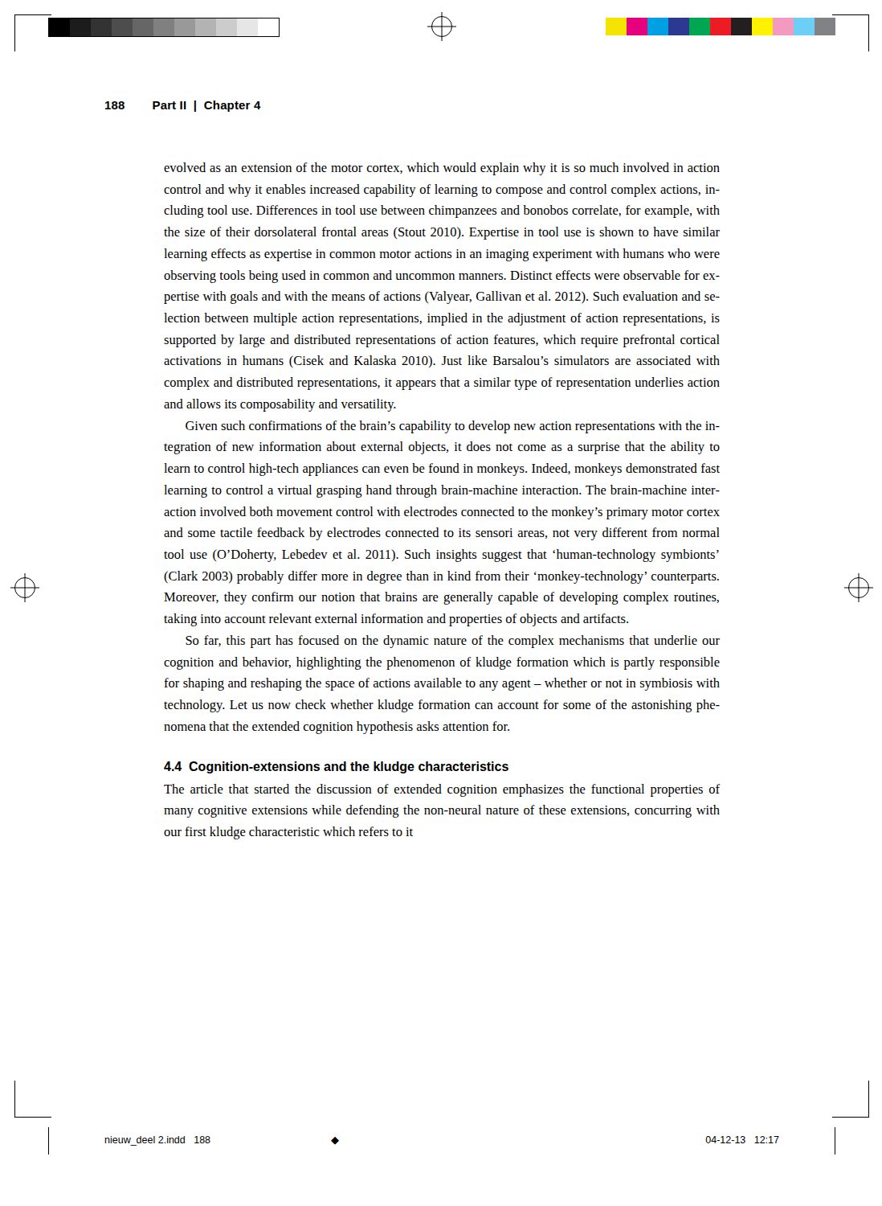188 Part II | Chapter 4
evolved as an extension of the motor cortex, which would explain why it is so much involved in action control and why it enables increased capability of learning to compose and control complex actions, including tool use. Differences in tool use between chimpanzees and bonobos correlate, for example, with the size of their dorsolateral frontal areas (Stout 2010). Expertise in tool use is shown to have similar learning effects as expertise in common motor actions in an imaging experiment with humans who were observing tools being used in common and uncommon manners. Distinct effects were observable for expertise with goals and with the means of actions (Valyear, Gallivan et al. 2012). Such evaluation and selection between multiple action representations, implied in the adjustment of action representations, is supported by large and distributed representations of action features, which require prefrontal cortical activations in humans (Cisek and Kalaska 2010). Just like Barsalou’s simulators are associated with complex and distributed representations, it appears that a similar type of representation underlies action and allows its composability and versatility.
Given such confirmations of the brain’s capability to develop new action representations with the integration of new information about external objects, it does not come as a surprise that the ability to learn to control high-tech appliances can even be found in monkeys. Indeed, monkeys demonstrated fast learning to control a virtual grasping hand through brain-machine interaction. The brain-machine interaction involved both movement control with electrodes connected to the monkey’s primary motor cortex and some tactile feedback by electrodes connected to its sensori areas, not very different from normal tool use (O’Doherty, Lebedev et al. 2011). Such insights suggest that ‘human-technology symbionts’ (Clark 2003) probably differ more in degree than in kind from their ‘monkey-technology’ counterparts. Moreover, they confirm our notion that brains are generally capable of developing complex routines, taking into account relevant external information and properties of objects and artifacts.
So far, this part has focused on the dynamic nature of the complex mechanisms that underlie our cognition and behavior, highlighting the phenomenon of kludge formation which is partly responsible for shaping and reshaping the space of actions available to any agent – whether or not in symbiosis with technology. Let us now check whether kludge formation can account for some of the astonishing phenomena that the extended cognition hypothesis asks attention for.
4.4 Cognition-extensions and the kludge characteristics
The article that started the discussion of extended cognition emphasizes the functional properties of many cognitive extensions while defending the non-neural nature of these extensions, concurring with our first kludge characteristic which refers to it
nieuw_deel 2.indd 188 ◆ 04-12-13 12:17